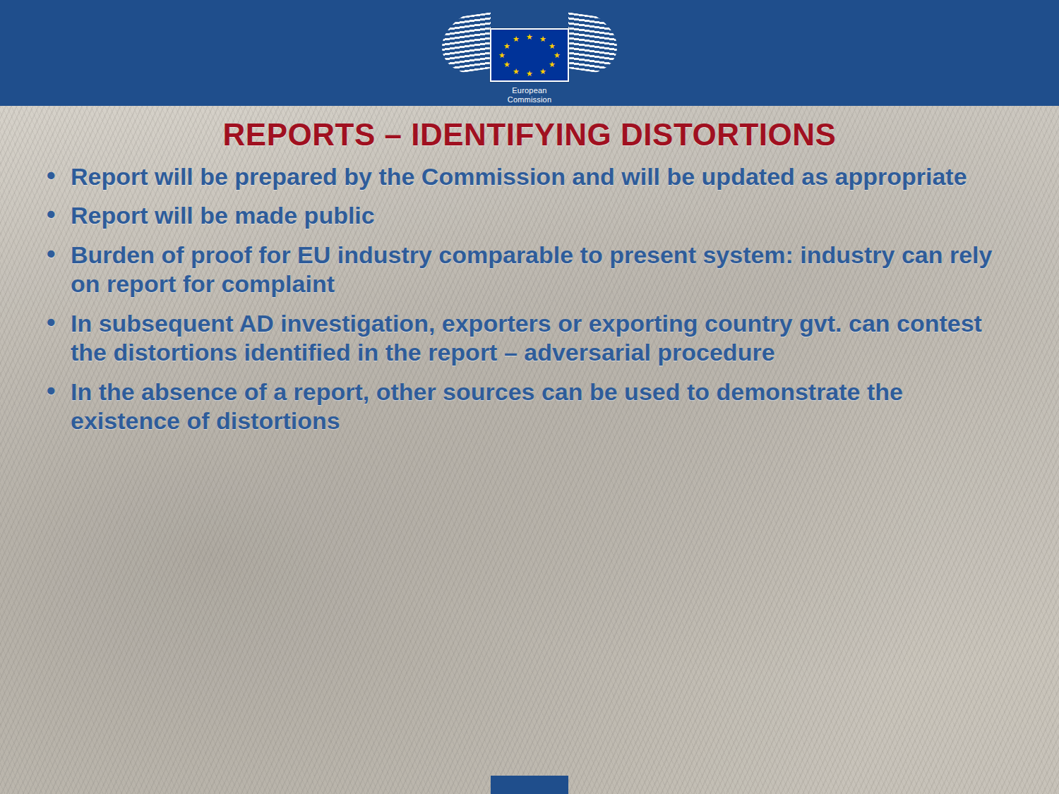European Commission
REPORTS – IDENTIFYING DISTORTIONS
Report will be prepared by the Commission and will be updated as appropriate
Report will be made public
Burden of proof for EU industry comparable to present system: industry can rely on report for complaint
In subsequent AD investigation, exporters or exporting country gvt. can contest the distortions identified in the report – adversarial procedure
In the absence of a report, other sources can be used to demonstrate the existence of distortions